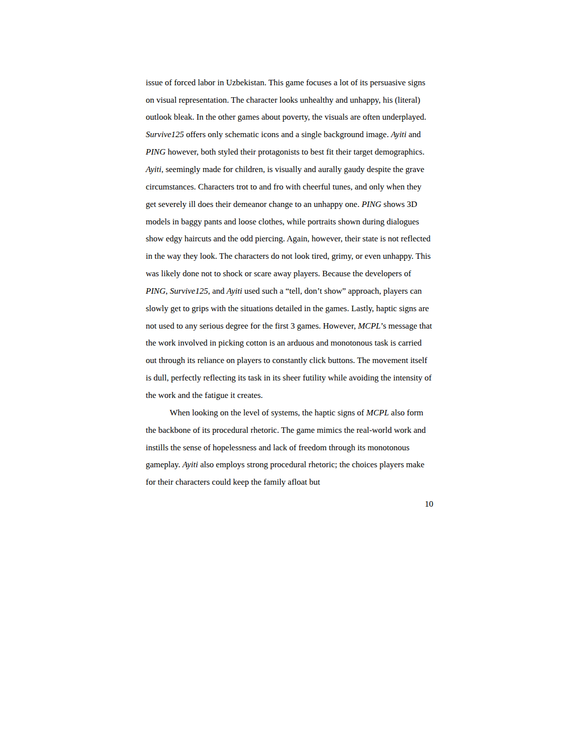issue of forced labor in Uzbekistan. This game focuses a lot of its persuasive signs on visual representation. The character looks unhealthy and unhappy, his (literal) outlook bleak. In the other games about poverty, the visuals are often underplayed. Survive125 offers only schematic icons and a single background image. Ayiti and PING however, both styled their protagonists to best fit their target demographics. Ayiti, seemingly made for children, is visually and aurally gaudy despite the grave circumstances. Characters trot to and fro with cheerful tunes, and only when they get severely ill does their demeanor change to an unhappy one. PING shows 3D models in baggy pants and loose clothes, while portraits shown during dialogues show edgy haircuts and the odd piercing. Again, however, their state is not reflected in the way they look. The characters do not look tired, grimy, or even unhappy. This was likely done not to shock or scare away players. Because the developers of PING, Survive125, and Ayiti used such a “tell, don’t show” approach, players can slowly get to grips with the situations detailed in the games. Lastly, haptic signs are not used to any serious degree for the first 3 games. However, MCPL’s message that the work involved in picking cotton is an arduous and monotonous task is carried out through its reliance on players to constantly click buttons. The movement itself is dull, perfectly reflecting its task in its sheer futility while avoiding the intensity of the work and the fatigue it creates.
When looking on the level of systems, the haptic signs of MCPL also form the backbone of its procedural rhetoric. The game mimics the real-world work and instills the sense of hopelessness and lack of freedom through its monotonous gameplay. Ayiti also employs strong procedural rhetoric; the choices players make for their characters could keep the family afloat but
10